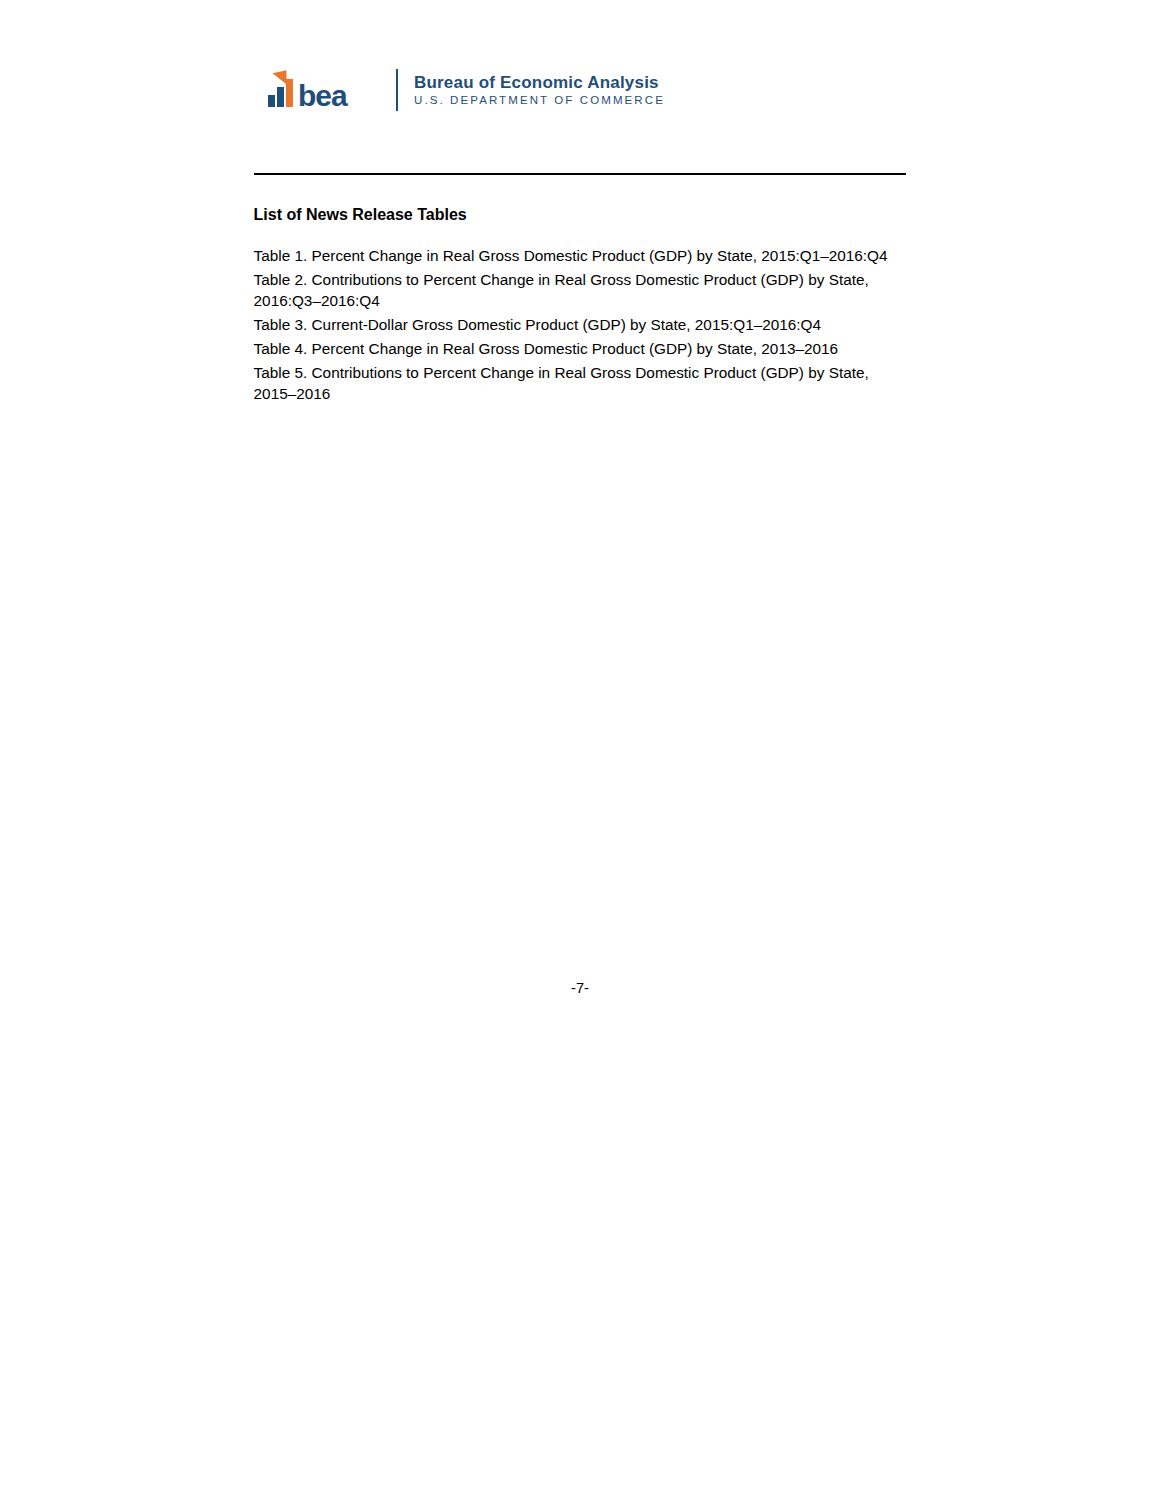bea
Bureau of Economic Analysis
U.S. DEPARTMENT OF COMMERCE
List of News Release Tables
Table 1. Percent Change in Real Gross Domestic Product (GDP) by State, 2015:Q1–2016:Q4
Table 2. Contributions to Percent Change in Real Gross Domestic Product (GDP) by State, 2016:Q3–2016:Q4
Table 3. Current-Dollar Gross Domestic Product (GDP) by State, 2015:Q1–2016:Q4
Table 4. Percent Change in Real Gross Domestic Product (GDP) by State, 2013–2016
Table 5. Contributions to Percent Change in Real Gross Domestic Product (GDP) by State, 2015–2016
-7-